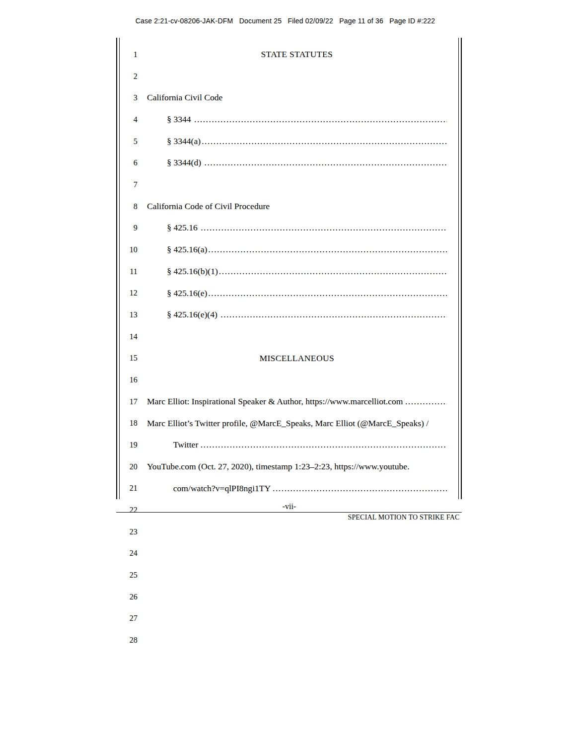Case 2:21-cv-08206-JAK-DFM Document 25 Filed 02/09/22 Page 11 of 36 Page ID #:222
1
2
3
4
5
6
7
8
9
10
11
12
13
14
15
16
17
18
19
20
21
22
23
24
25
26
27
28
STATE STATUTES
California Civil Code
§ 3344 ......................................................................................................... 24, 25
§ 3344(a)......................................................................................................... 24
§ 3344(d) ........................................................................................................ 25
California Code of Civil Procedure
§ 425.16 ..................................................................................................... 1, 6, 7
§ 425.16(a)..................................................................................................... 6
§ 425.16(b)(1)................................................................................................ 6
§ 425.16(e)..................................................................................................... 7
§ 425.16(e)(4) .............................................................................................. 7, 8
MISCELLANEOUS
Marc Elliot: Inspirational Speaker & Author, https://www.marcelliot.com ................ 4
Marc Elliot’s Twitter profile, @MarcE_Speaks, Marc Elliot (@MarcE_Speaks) /
Twitter ......................................................................................................... 4
YouTube.com (Oct. 27, 2020), timestamp 1:23–2:23, https://www.youtube.
com/watch?v=qlPI8ngi1TY ................................................................................ 4
-vii-
SPECIAL MOTION TO STRIKE FAC